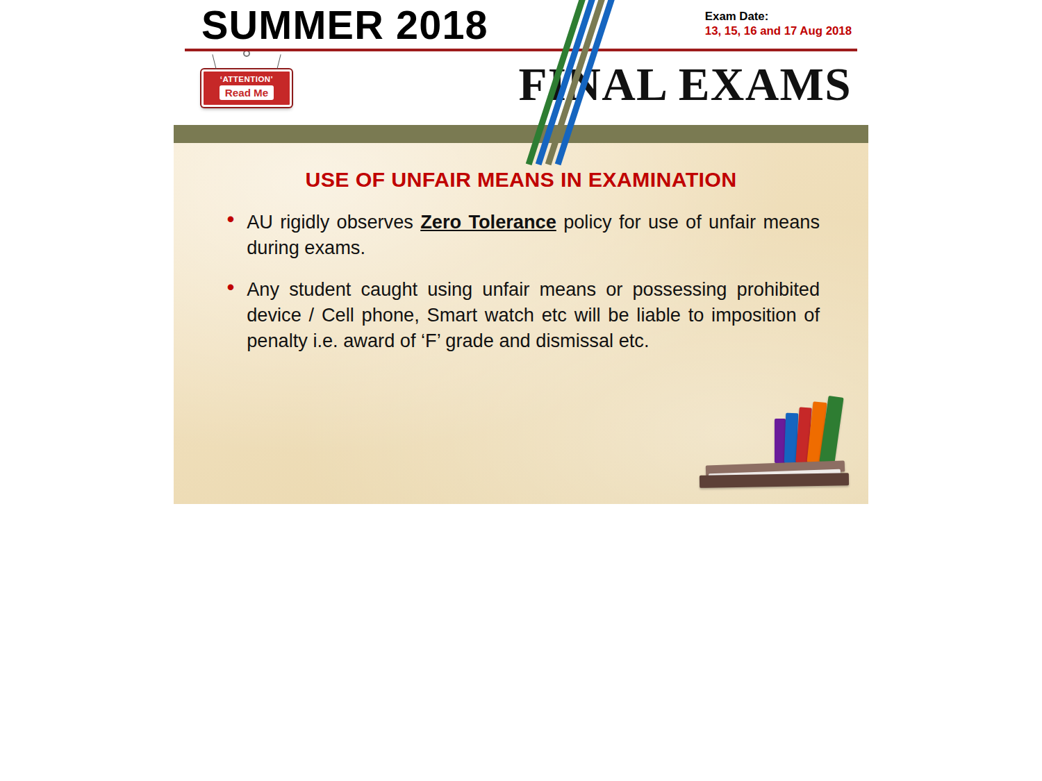SUMMER 2018
Exam Date: 13, 15, 16 and 17 Aug 2018
‘Attention’ Read Me
FINAL EXAMS
USE OF UNFAIR MEANS IN EXAMINATION
AU rigidly observes Zero Tolerance policy for use of unfair means during exams.
Any student caught using unfair means or possessing prohibited device / Cell phone, Smart watch etc will be liable to imposition of penalty i.e. award of ‘F’ grade and dismissal etc.